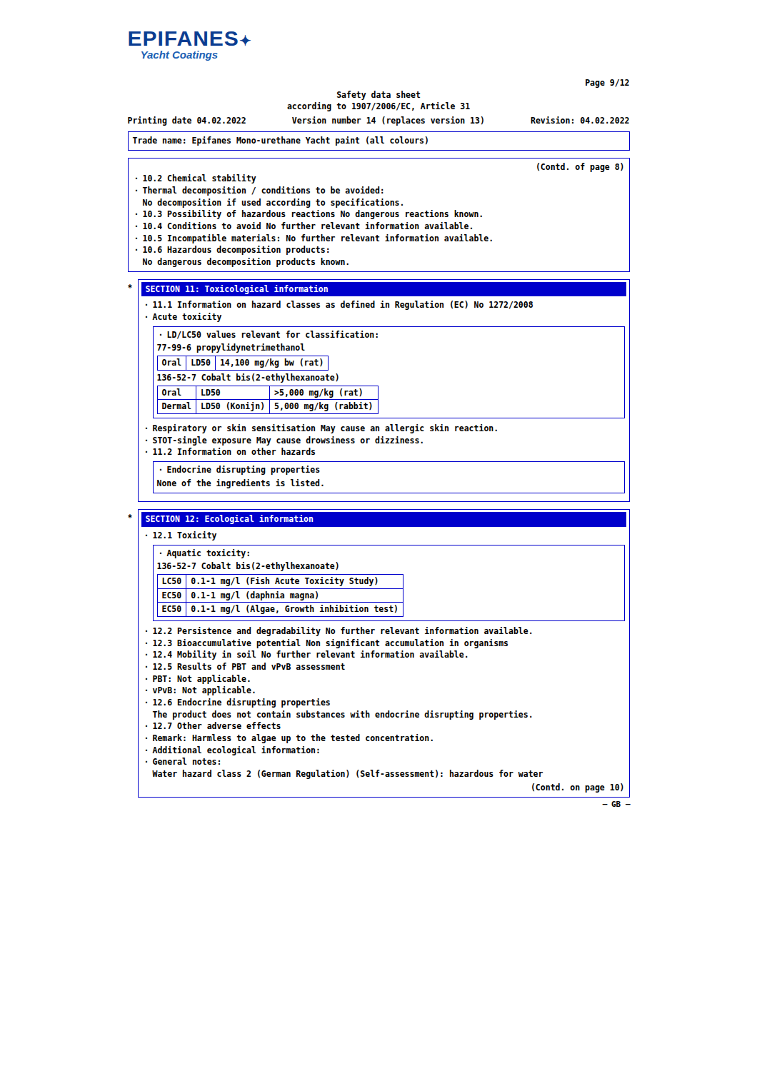EPIFANES✦
Yacht Coatings
Page 9/12
Safety data sheet
according to 1907/2006/EC, Article 31
Printing date 04.02.2022 Version number 14 (replaces version 13) Revision: 04.02.2022
Trade name: Epifanes Mono-urethane Yacht paint (all colours)
(Contd. of page 8)
10.2 Chemical stability
Thermal decomposition / conditions to be avoided:
No decomposition if used according to specifications.
10.3 Possibility of hazardous reactions No dangerous reactions known.
10.4 Conditions to avoid No further relevant information available.
10.5 Incompatible materials: No further relevant information available.
10.6 Hazardous decomposition products:
No dangerous decomposition products known.
*
SECTION 11: Toxicological information
11.1 Information on hazard classes as defined in Regulation (EC) No 1272/2008
Acute toxicity
LD/LC50 values relevant for classification:
77-99-6 propylidynetrimethanol
| Oral | LD50 | 14,100 mg/kg bw (rat) |
136-52-7 Cobalt bis(2-ethylhexanoate)
| Oral | LD50 | >5,000 mg/kg (rat) |
| Dermal | LD50 (Konijn) | 5,000 mg/kg (rabbit) |
Respiratory or skin sensitisation May cause an allergic skin reaction.
STOT-single exposure May cause drowsiness or dizziness.
11.2 Information on other hazards
Endocrine disrupting properties
None of the ingredients is listed.
*
SECTION 12: Ecological information
12.1 Toxicity
Aquatic toxicity:
136-52-7 Cobalt bis(2-ethylhexanoate)
| LC50 | 0.1-1 mg/l (Fish Acute Toxicity Study) |
| EC50 | 0.1-1 mg/l (daphnia magna) |
| EC50 | 0.1-1 mg/l (Algae, Growth inhibition test) |
12.2 Persistence and degradability No further relevant information available.
12.3 Bioaccumulative potential Non significant accumulation in organisms
12.4 Mobility in soil No further relevant information available.
12.5 Results of PBT and vPvB assessment
PBT: Not applicable.
vPvB: Not applicable.
12.6 Endocrine disrupting properties
The product does not contain substances with endocrine disrupting properties.
12.7 Other adverse effects
Remark: Harmless to algae up to the tested concentration.
Additional ecological information:
General notes:
Water hazard class 2 (German Regulation) (Self-assessment): hazardous for water
(Contd. on page 10)
— GB —